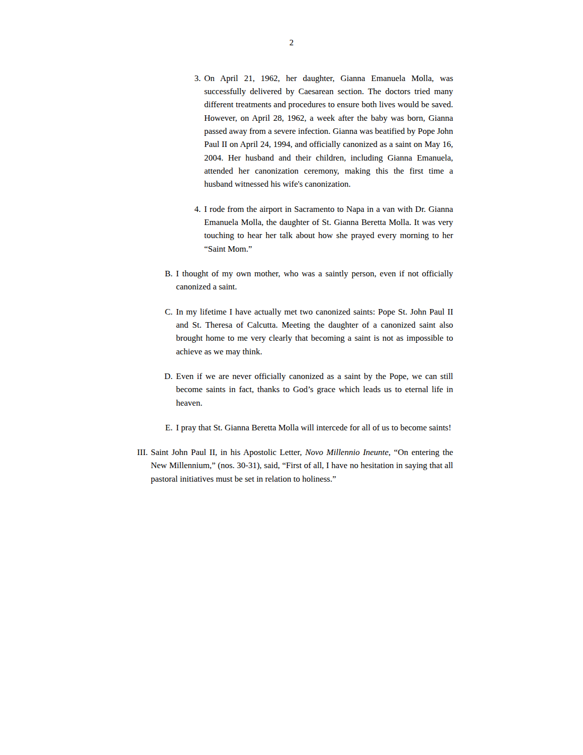2
3. On April 21, 1962, her daughter, Gianna Emanuela Molla, was successfully delivered by Caesarean section. The doctors tried many different treatments and procedures to ensure both lives would be saved. However, on April 28, 1962, a week after the baby was born, Gianna passed away from a severe infection. Gianna was beatified by Pope John Paul II on April 24, 1994, and officially canonized as a saint on May 16, 2004. Her husband and their children, including Gianna Emanuela, attended her canonization ceremony, making this the first time a husband witnessed his wife's canonization.
4. I rode from the airport in Sacramento to Napa in a van with Dr. Gianna Emanuela Molla, the daughter of St. Gianna Beretta Molla. It was very touching to hear her talk about how she prayed every morning to her “Saint Mom.”
B. I thought of my own mother, who was a saintly person, even if not officially canonized a saint.
C. In my lifetime I have actually met two canonized saints: Pope St. John Paul II and St. Theresa of Calcutta. Meeting the daughter of a canonized saint also brought home to me very clearly that becoming a saint is not as impossible to achieve as we may think.
D. Even if we are never officially canonized as a saint by the Pope, we can still become saints in fact, thanks to God’s grace which leads us to eternal life in heaven.
E. I pray that St. Gianna Beretta Molla will intercede for all of us to become saints!
III. Saint John Paul II, in his Apostolic Letter, Novo Millennio Ineunte, “On entering the New Millennium,” (nos. 30-31), said, “First of all, I have no hesitation in saying that all pastoral initiatives must be set in relation to holiness.”